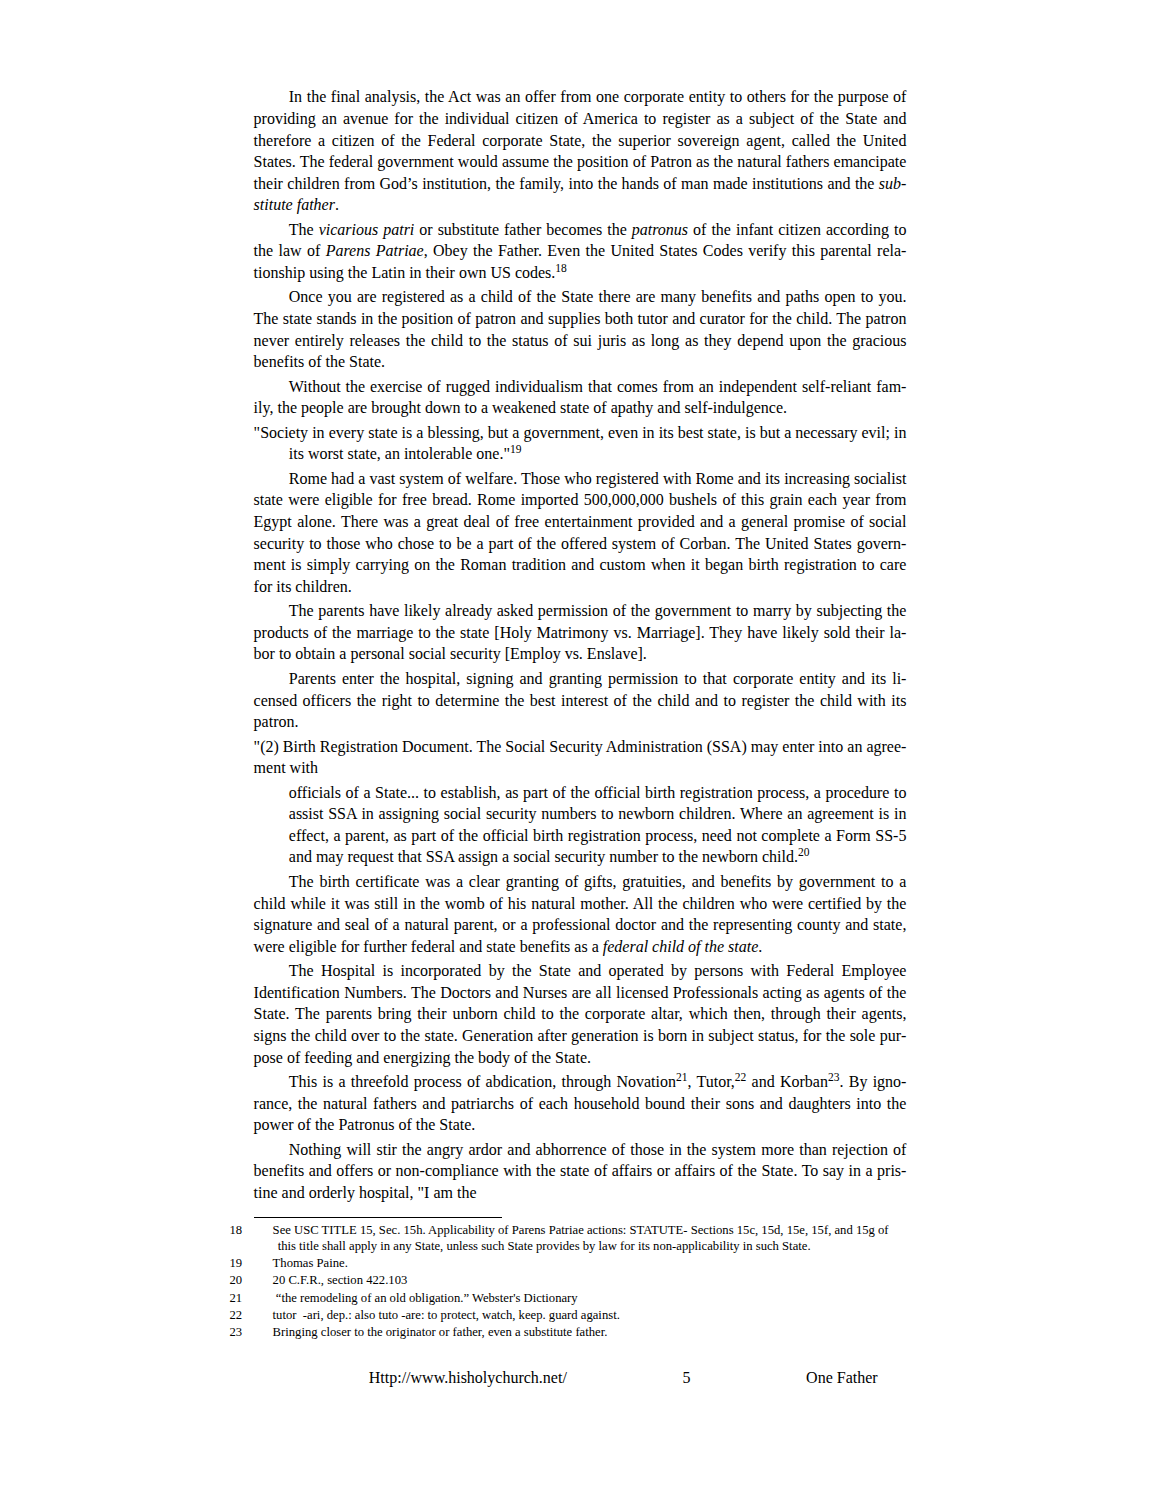In the final analysis, the Act was an offer from one corporate entity to others for the purpose of providing an avenue for the individual citizen of America to register as a subject of the State and therefore a citizen of the Federal corporate State, the superior sovereign agent, called the United States. The federal government would assume the position of Patron as the natural fathers emancipate their children from God’s institution, the family, into the hands of man made institutions and the substitute father.
The vicarious patri or substitute father becomes the patronus of the infant citizen according to the law of Parens Patriae, Obey the Father. Even the United States Codes verify this parental relationship using the Latin in their own US codes.18
Once you are registered as a child of the State there are many benefits and paths open to you. The state stands in the position of patron and supplies both tutor and curator for the child. The patron never entirely releases the child to the status of sui juris as long as they depend upon the gracious benefits of the State.
Without the exercise of rugged individualism that comes from an independent self-reliant family, the people are brought down to a weakened state of apathy and self-indulgence.
"Society in every state is a blessing, but a government, even in its best state, is but a necessary evil; in its worst state, an intolerable one."19
Rome had a vast system of welfare. Those who registered with Rome and its increasing socialist state were eligible for free bread. Rome imported 500,000,000 bushels of this grain each year from Egypt alone. There was a great deal of free entertainment provided and a general promise of social security to those who chose to be a part of the offered system of Corban. The United States government is simply carrying on the Roman tradition and custom when it began birth registration to care for its children.
The parents have likely already asked permission of the government to marry by subjecting the products of the marriage to the state [Holy Matrimony vs. Marriage]. They have likely sold their labor to obtain a personal social security [Employ vs. Enslave].
Parents enter the hospital, signing and granting permission to that corporate entity and its licensed officers the right to determine the best interest of the child and to register the child with its patron.
"(2) Birth Registration Document. The Social Security Administration (SSA) may enter into an agreement with
officials of a State... to establish, as part of the official birth registration process, a procedure to assist SSA in assigning social security numbers to newborn children. Where an agreement is in effect, a parent, as part of the official birth registration process, need not complete a Form SS-5 and may request that SSA assign a social security number to the newborn child.20
The birth certificate was a clear granting of gifts, gratuities, and benefits by government to a child while it was still in the womb of his natural mother. All the children who were certified by the signature and seal of a natural parent, or a professional doctor and the representing county and state, were eligible for further federal and state benefits as a federal child of the state.
The Hospital is incorporated by the State and operated by persons with Federal Employee Identification Numbers. The Doctors and Nurses are all licensed Professionals acting as agents of the State. The parents bring their unborn child to the corporate altar, which then, through their agents, signs the child over to the state. Generation after generation is born in subject status, for the sole purpose of feeding and energizing the body of the State.
This is a threefold process of abdication, through Novation21, Tutor,22 and Korban23. By ignorance, the natural fathers and patriarchs of each household bound their sons and daughters into the power of the Patronus of the State.
Nothing will stir the angry ardor and abhorrence of those in the system more than rejection of benefits and offers or non-compliance with the state of affairs or affairs of the State. To say in a pristine and orderly hospital, "I am the
18 See USC TITLE 15, Sec. 15h. Applicability of Parens Patriae actions: STATUTE- Sections 15c, 15d, 15e, 15f, and 15g of this title shall apply in any State, unless such State provides by law for its non-applicability in such State.
19 Thomas Paine.
2020 C.F.R., section 422.103
21 “the remodeling of an old obligation.” Webster's Dictionary
22tutor -ari, dep.: also tuto -are: to protect, watch, keep. guard against.
23 Bringing closer to the originator or father, even a substitute father.
Http://www.hisholychurch.net/ 5 One Father